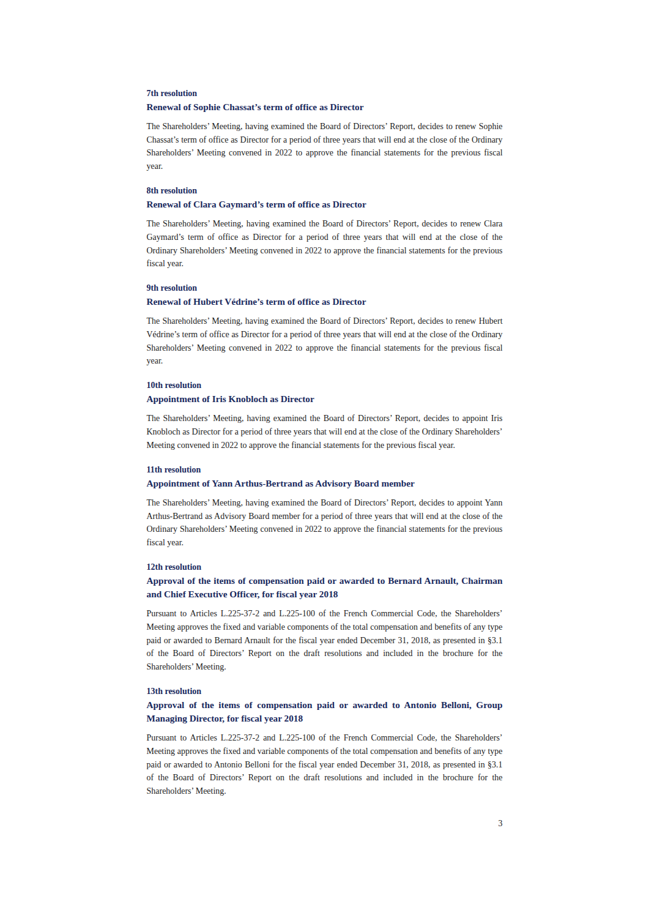7th resolution
Renewal of Sophie Chassat’s term of office as Director
The Shareholders’ Meeting, having examined the Board of Directors’ Report, decides to renew Sophie Chassat’s term of office as Director for a period of three years that will end at the close of the Ordinary Shareholders’ Meeting convened in 2022 to approve the financial statements for the previous fiscal year.
8th resolution
Renewal of Clara Gaymard’s term of office as Director
The Shareholders’ Meeting, having examined the Board of Directors’ Report, decides to renew Clara Gaymard’s term of office as Director for a period of three years that will end at the close of the Ordinary Shareholders’ Meeting convened in 2022 to approve the financial statements for the previous fiscal year.
9th resolution
Renewal of Hubert Védrine’s term of office as Director
The Shareholders’ Meeting, having examined the Board of Directors’ Report, decides to renew Hubert Védrine’s term of office as Director for a period of three years that will end at the close of the Ordinary Shareholders’ Meeting convened in 2022 to approve the financial statements for the previous fiscal year.
10th resolution
Appointment of Iris Knobloch as Director
The Shareholders’ Meeting, having examined the Board of Directors’ Report, decides to appoint Iris Knobloch as Director for a period of three years that will end at the close of the Ordinary Shareholders’ Meeting convened in 2022 to approve the financial statements for the previous fiscal year.
11th resolution
Appointment of Yann Arthus-Bertrand as Advisory Board member
The Shareholders’ Meeting, having examined the Board of Directors’ Report, decides to appoint Yann Arthus-Bertrand as Advisory Board member for a period of three years that will end at the close of the Ordinary Shareholders’ Meeting convened in 2022 to approve the financial statements for the previous fiscal year.
12th resolution
Approval of the items of compensation paid or awarded to Bernard Arnault, Chairman and Chief Executive Officer, for fiscal year 2018
Pursuant to Articles L.225-37-2 and L.225-100 of the French Commercial Code, the Shareholders’ Meeting approves the fixed and variable components of the total compensation and benefits of any type paid or awarded to Bernard Arnault for the fiscal year ended December 31, 2018, as presented in §3.1 of the Board of Directors’ Report on the draft resolutions and included in the brochure for the Shareholders’ Meeting.
13th resolution
Approval of the items of compensation paid or awarded to Antonio Belloni, Group Managing Director, for fiscal year 2018
Pursuant to Articles L.225-37-2 and L.225-100 of the French Commercial Code, the Shareholders’ Meeting approves the fixed and variable components of the total compensation and benefits of any type paid or awarded to Antonio Belloni for the fiscal year ended December 31, 2018, as presented in §3.1 of the Board of Directors’ Report on the draft resolutions and included in the brochure for the Shareholders’ Meeting.
3